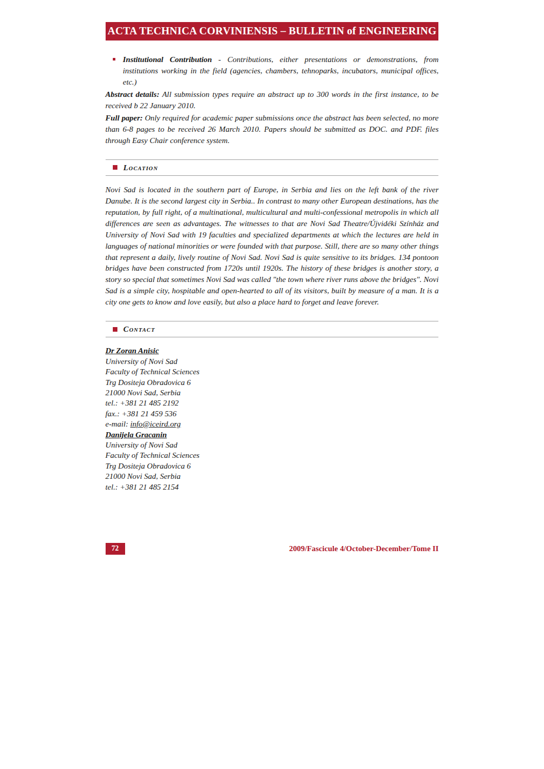ACTA TECHNICA CORVINIENSIS – BULLETIN of ENGINEERING
Institutional Contribution - Contributions, either presentations or demonstrations, from institutions working in the field (agencies, chambers, tehnoparks, incubators, municipal offices, etc.)
Abstract details: All submission types require an abstract up to 300 words in the first instance, to be received b 22 January 2010.
Full paper: Only required for academic paper submissions once the abstract has been selected, no more than 6-8 pages to be received 26 March 2010. Papers should be submitted as DOC. and PDF. files through Easy Chair conference system.
Location
Novi Sad is located in the southern part of Europe, in Serbia and lies on the left bank of the river Danube. It is the second largest city in Serbia.. In contrast to many other European destinations, has the reputation, by full right, of a multinational, multicultural and multi-confessional metropolis in which all differences are seen as advantages. The witnesses to that are Novi Sad Theatre/Újvidéki Színház and University of Novi Sad with 19 faculties and specialized departments at which the lectures are held in languages of national minorities or were founded with that purpose. Still, there are so many other things that represent a daily, lively routine of Novi Sad. Novi Sad is quite sensitive to its bridges. 134 pontoon bridges have been constructed from 1720s until 1920s. The history of these bridges is another story, a story so special that sometimes Novi Sad was called "the town where river runs above the bridges". Novi Sad is a simple city, hospitable and open-hearted to all of its visitors, built by measure of a man. It is a city one gets to know and love easily, but also a place hard to forget and leave forever.
Contact
Dr Zoran Anisic
University of Novi Sad
Faculty of Technical Sciences
Trg Dositeja Obradovica 6
21000 Novi Sad, Serbia
tel.: +381 21 485 2192
fax.: +381 21 459 536
e-mail: info@iceird.org
Danijela Gracanin
University of Novi Sad
Faculty of Technical Sciences
Trg Dositeja Obradovica 6
21000 Novi Sad, Serbia
tel.: +381 21 485 2154
72
2009/Fascicule 4/October-December/Tome II